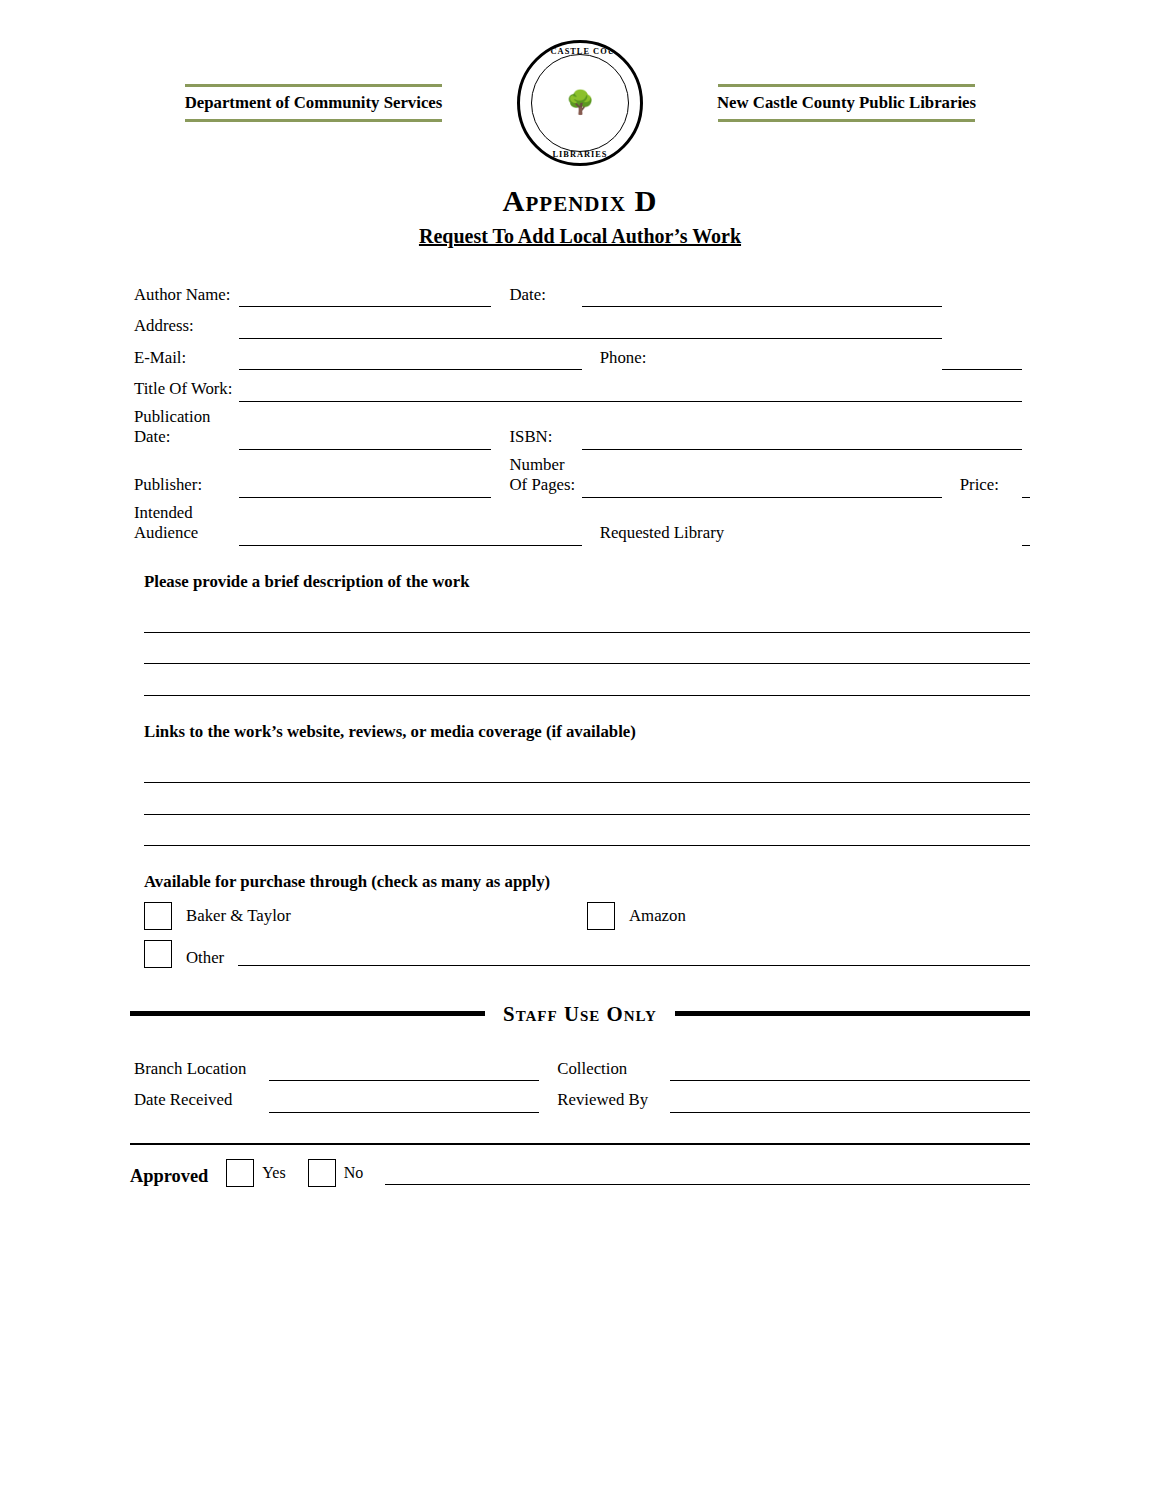Department of Community Services
NEW CASTLE COUNTY
🌳
LIBRARIES
New Castle County Public Libraries
Appendix D
Request To Add Local Author’s Work
| Author Name: | | Date: | |
| Address: | |
| E-Mail: | | Phone: | |
| Title Of Work: | |
| Publication Date: | | ISBN: | |
| Publisher: | | Number Of Pages: | | Price: | |
| Intended Audience | | Requested Library | |
Please provide a brief description of the work
Links to the work’s website, reviews, or media coverage (if available)
Available for purchase through (check as many as apply)
Baker & Taylor
Amazon
Other
Staff Use Only
| Branch Location | | Collection | |
| Date Received | | Reviewed By | |
Approved Yes No